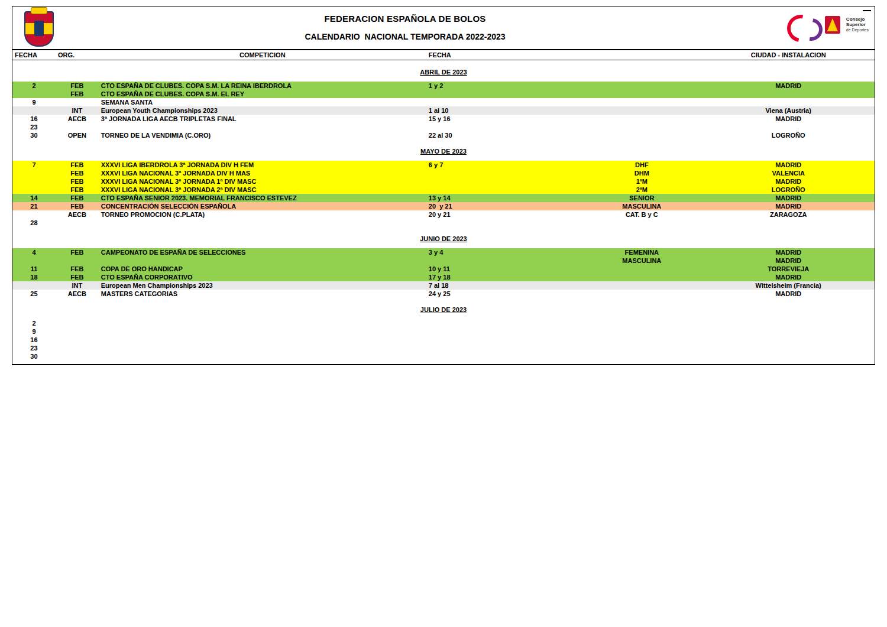FEDERACION ESPAÑOLA DE BOLOS
CALENDARIO NACIONAL TEMPORADA 2022-2023
Consejo Superior de Deportes
| FECHA | ORG. | COMPETICION | FECHA | | CIUDAD - INSTALACION |
| --- | --- | --- | --- | --- | --- |
| ABRIL DE 2023 |
| 2 | FEB | CTO ESPAÑA DE CLUBES. COPA S.M. LA REINA IBERDROLA | 1 y 2 | | MADRID |
| | FEB | CTO ESPAÑA DE CLUBES. COPA S.M. EL REY | | | |
| 9 | | SEMANA SANTA | | | |
| | INT | European Youth Championships 2023 | 1 al 10 | | Viena (Austria) |
| 16 | AECB | 3ª JORNADA LIGA AECB TRIPLETAS FINAL | 15 y 16 | | MADRID |
| 23 | | | | | |
| 30 | OPEN | TORNEO DE LA VENDIMIA (C.ORO) | 22 al 30 | | LOGROÑO |
| MAYO DE 2023 |
| 7 | FEB | XXXVI LIGA IBERDROLA 3ª JORNADA DIV H FEM | 6 y 7 | DHF | MADRID |
| | FEB | XXXVI LIGA NACIONAL 3ª JORNADA DIV H MAS | | DHM | VALENCIA |
| | FEB | XXXVI LIGA NACIONAL 3ª JORNADA 1ª DIV MASC | | 1ªM | MADRID |
| | FEB | XXXVI LIGA NACIONAL 3ª JORNADA 2ª DIV MASC | | 2ªM | LOGROÑO |
| 14 | FEB | CTO ESPAÑA SENIOR 2023. MEMORIAL FRANCISCO ESTEVEZ | 13 y 14 | SENIOR | MADRID |
| 21 | FEB | CONCENTRACIÓN SELECCIÓN ESPAÑOLA | 20 y 21 | MASCULINA | MADRID |
| | AECB | TORNEO PROMOCION (C.PLATA) | 20 y 21 | CAT. B y C | ZARAGOZA |
| 28 | | | | | |
| JUNIO DE 2023 |
| 4 | FEB | CAMPEONATO DE ESPAÑA DE SELECCIONES | 3 y 4 | FEMENINA | MADRID |
| | | | | MASCULINA | MADRID |
| 11 | FEB | COPA DE ORO HANDICAP | 10 y 11 | | TORREVIEJA |
| 18 | FEB | CTO ESPAÑA CORPORATIVO | 17 y 18 | | MADRID |
| | INT | European Men Championships 2023 | 7 al 18 | | Wittelsheim (Francia) |
| 25 | AECB | MASTERS CATEGORIAS | 24 y 25 | | MADRID |
| JULIO DE 2023 |
| 2 | | | | | |
| 9 | | | | | |
| 16 | | | | | |
| 23 | | | | | |
| 30 | | | | | |